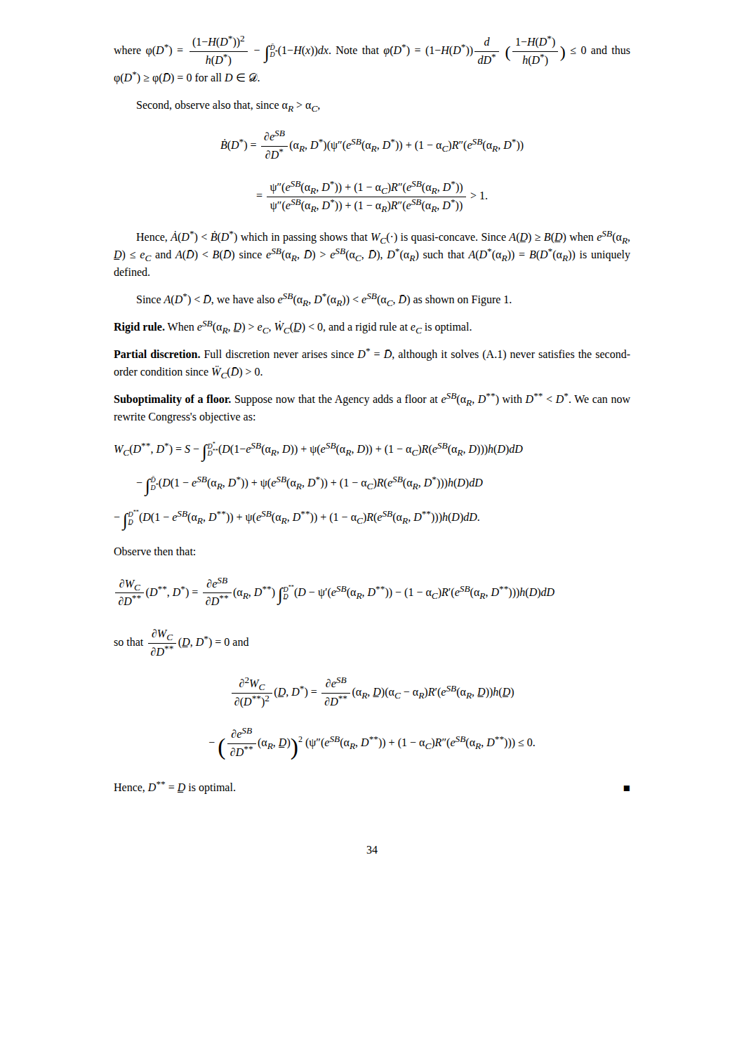where φ(D*) = (1−H(D*))2 h(D*) − ∫D̄D*(1−H(x))dx. Note that φ̇(D*) = (1−H(D*))ddD* (1−H(D*) h(D*)) ≤ 0 and thus φ(D*) ≥ φ(D̄) = 0 for all D ∈ 𝒟.
Second, observe also that, since αR > αC,
Ḃ(D*) = ∂eSB∂D*(αR, D*)(ψ″(eSB(αR, D*)) + (1 − αC)R″(eSB(αR, D*))
= ψ″(eSB(αR, D*)) + (1 − αC)R″(eSB(αR, D*)) ψ″(eSB(αR, D*)) + (1 − αR)R″(eSB(αR, D*)) > 1.
Hence, Ȧ(D*) < Ḃ(D*) which in passing shows that WC(·) is quasi-concave. Since A(D̲) ≥ B(D̲) when eSB(αR, D̲) ≤ eC and A(D̄) < B(D̄) since eSB(αR, D̄) > eSB(αC, D̄), D*(αR) such that A(D*(αR)) = B(D*(αR)) is uniquely defined.
Since A(D*) < D̄, we have also eSB(αR, D*(αR)) < eSB(αC, D̄) as shown on Figure 1.
Rigid rule. When eSB(αR, D̲) > eC, ẆC(D̲) < 0, and a rigid rule at eC is optimal.
Partial discretion. Full discretion never arises since D* = D̄, although it solves (A.1) never satisfies the second-order condition since ẄC(D̄) > 0.
Suboptimality of a floor. Suppose now that the Agency adds a floor at eSB(αR, D**) with D** < D*. We can now rewrite Congress's objective as:
WC(D**, D*) = S − ∫D*D**(D(1−eSB(αR, D)) + ψ(eSB(αR, D)) + (1 − αC)R(eSB(αR, D)))h(D)dD
− ∫D̄D*(D(1 − eSB(αR, D*)) + ψ(eSB(αR, D*)) + (1 − αC)R(eSB(αR, D*)))h(D)dD
− ∫D**D̲(D(1 − eSB(αR, D**)) + ψ(eSB(αR, D**)) + (1 − αC)R(eSB(αR, D**)))h(D)dD.
Observe then that:
∂WC∂D**(D**, D*) = ∂eSB∂D**(αR, D**) ∫D**D̲(D − ψ′(eSB(αR, D**)) − (1 − αC)R′(eSB(αR, D**)))h(D)dD
so that ∂WC∂D**(D̲, D*) = 0 and
∂2WC∂(D**)2(D̲, D*) = ∂eSB∂D**(αR, D̲)(αC − αR)R′(eSB(αR, D̲))h(D̲)
− (∂eSB∂D**(αR, D̲)) 2 (ψ″(eSB(αR, D**)) + (1 − αC)R″(eSB(αR, D**))) ≤ 0.
Hence, D** = D̲ is optimal. ■
34